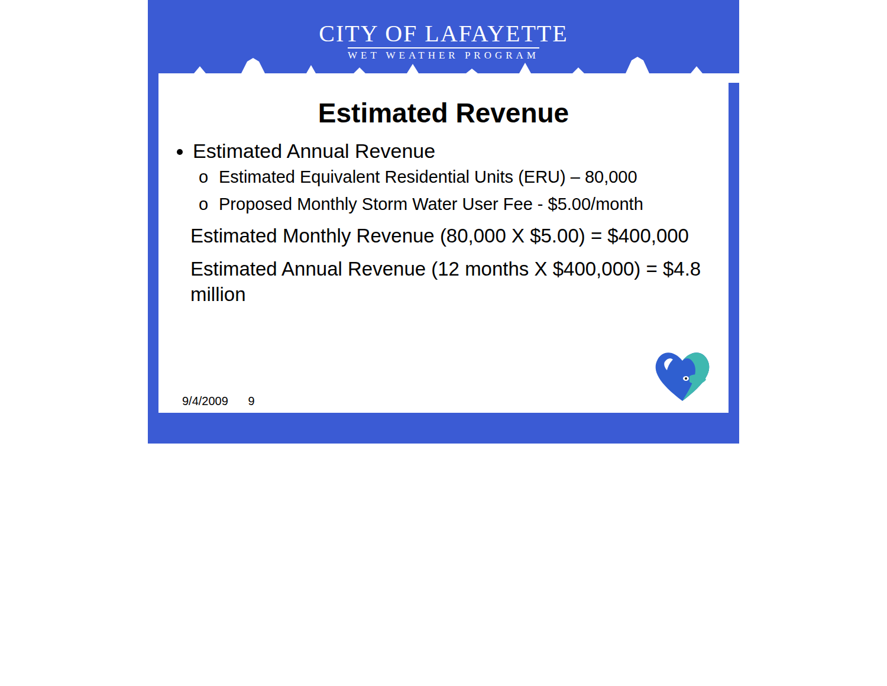CITY OF LAFAYETTE
WET WEATHER PROGRAM
Estimated Revenue
Estimated Annual Revenue
Estimated Equivalent Residential Units (ERU) – 80,000
Proposed Monthly Storm Water User Fee - $5.00/month
Estimated Monthly Revenue (80,000 X $5.00) = $400,000
Estimated Annual Revenue (12 months X $400,000) = $4.8 million
9/4/2009 9